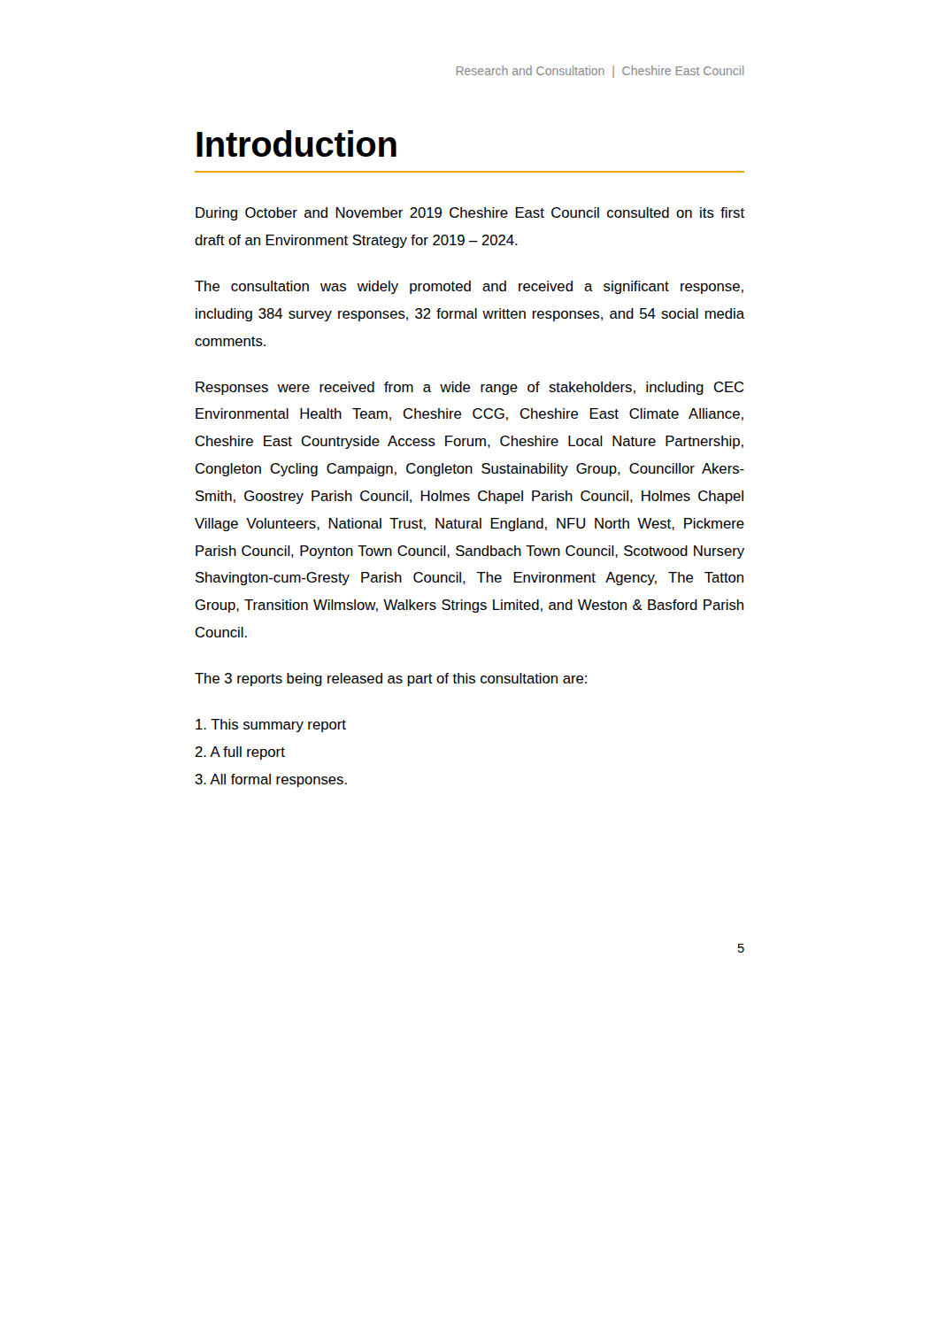Research and Consultation | Cheshire East Council
Introduction
During October and November 2019 Cheshire East Council consulted on its first draft of an Environment Strategy for 2019 – 2024.
The consultation was widely promoted and received a significant response, including 384 survey responses, 32 formal written responses, and 54 social media comments.
Responses were received from a wide range of stakeholders, including CEC Environmental Health Team, Cheshire CCG, Cheshire East Climate Alliance, Cheshire East Countryside Access Forum, Cheshire Local Nature Partnership, Congleton Cycling Campaign, Congleton Sustainability Group, Councillor Akers-Smith, Goostrey Parish Council, Holmes Chapel Parish Council, Holmes Chapel Village Volunteers, National Trust, Natural England, NFU North West, Pickmere Parish Council, Poynton Town Council, Sandbach Town Council, Scotwood Nursery Shavington-cum-Gresty Parish Council, The Environment Agency, The Tatton Group, Transition Wilmslow, Walkers Strings Limited, and Weston & Basford Parish Council.
The 3 reports being released as part of this consultation are:
1. This summary report
2. A full report
3. All formal responses.
5